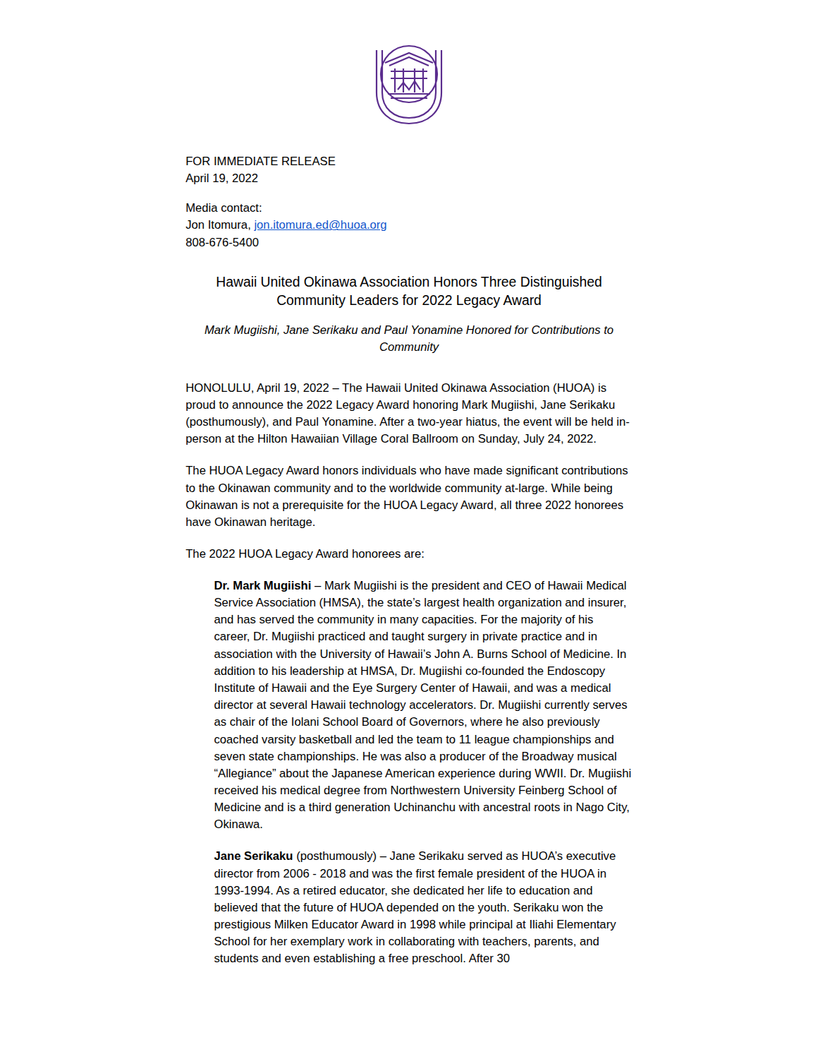FOR IMMEDIATE RELEASE
April 19, 2022
Media contact:
Jon Itomura, jon.itomura.ed@huoa.org
808-676-5400
Hawaii United Okinawa Association Honors Three Distinguished
Community Leaders for 2022 Legacy Award
Mark Mugiishi, Jane Serikaku and Paul Yonamine Honored for Contributions to Community
HONOLULU, April 19, 2022 – The Hawaii United Okinawa Association (HUOA) is proud to announce the 2022 Legacy Award honoring Mark Mugiishi, Jane Serikaku (posthumously), and Paul Yonamine. After a two-year hiatus, the event will be held in-person at the Hilton Hawaiian Village Coral Ballroom on Sunday, July 24, 2022.
The HUOA Legacy Award honors individuals who have made significant contributions to the Okinawan community and to the worldwide community at-large. While being Okinawan is not a prerequisite for the HUOA Legacy Award, all three 2022 honorees have Okinawan heritage.
The 2022 HUOA Legacy Award honorees are:
Dr. Mark Mugiishi – Mark Mugiishi is the president and CEO of Hawaii Medical Service Association (HMSA), the state’s largest health organization and insurer, and has served the community in many capacities. For the majority of his career, Dr. Mugiishi practiced and taught surgery in private practice and in association with the University of Hawaii’s John A. Burns School of Medicine. In addition to his leadership at HMSA, Dr. Mugiishi co-founded the Endoscopy Institute of Hawaii and the Eye Surgery Center of Hawaii, and was a medical director at several Hawaii technology accelerators. Dr. Mugiishi currently serves as chair of the Iolani School Board of Governors, where he also previously coached varsity basketball and led the team to 11 league championships and seven state championships. He was also a producer of the Broadway musical “Allegiance” about the Japanese American experience during WWII. Dr. Mugiishi received his medical degree from Northwestern University Feinberg School of Medicine and is a third generation Uchinanchu with ancestral roots in Nago City, Okinawa.
Jane Serikaku (posthumously) – Jane Serikaku served as HUOA’s executive director from 2006 - 2018 and was the first female president of the HUOA in 1993-1994. As a retired educator, she dedicated her life to education and believed that the future of HUOA depended on the youth. Serikaku won the prestigious Milken Educator Award in 1998 while principal at Iliahi Elementary School for her exemplary work in collaborating with teachers, parents, and students and even establishing a free preschool. After 30